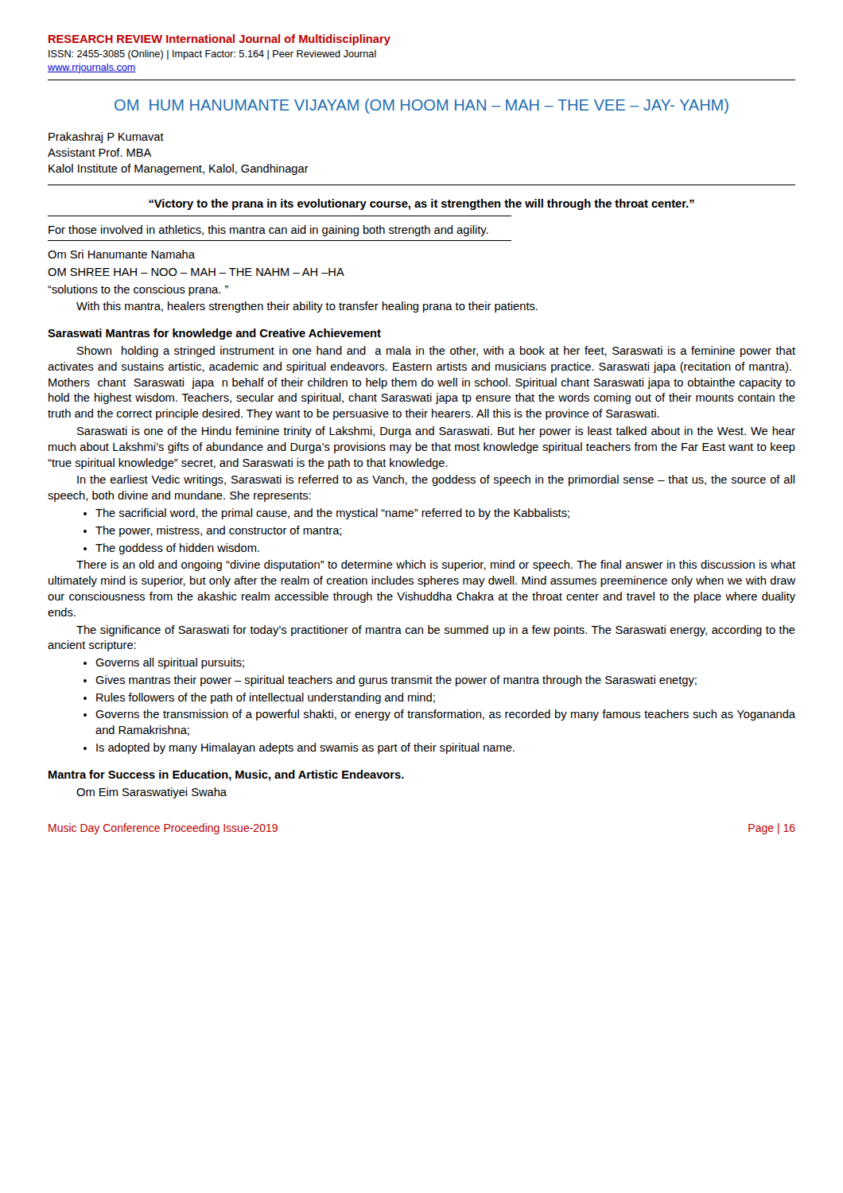RESEARCH REVIEW International Journal of Multidisciplinary
ISSN: 2455-3085 (Online) | Impact Factor: 5.164 | Peer Reviewed Journal
www.rrjournals.com
OM HUM HANUMANTE VIJAYAM (OM HOOM HAN – MAH – THE VEE – JAY- YAHM)
Prakashraj P Kumavat
Assistant Prof. MBA
Kalol Institute of Management, Kalol, Gandhinagar
“Victory to the prana in its evolutionary course, as it strengthen the will through the throat center.”
For those involved in athletics, this mantra can aid in gaining both strength and agility.
Om Sri Hanumante Namaha
OM SHREE HAH – NOO – MAH – THE NAHM – AH –HA
“solutions to the conscious prana. ”
With this mantra, healers strengthen their ability to transfer healing prana to their patients.
Saraswati Mantras for knowledge and Creative Achievement
Shown holding a stringed instrument in one hand and a mala in the other, with a book at her feet, Saraswati is a feminine power that activates and sustains artistic, academic and spiritual endeavors. Eastern artists and musicians practice. Saraswati japa (recitation of mantra). Mothers chant Saraswati japa n behalf of their children to help them do well in school. Spiritual chant Saraswati japa to obtainthe capacity to hold the highest wisdom. Teachers, secular and spiritual, chant Saraswati japa tp ensure that the words coming out of their mounts contain the truth and the correct principle desired. They want to be persuasive to their hearers. All this is the province of Saraswati.
Saraswati is one of the Hindu feminine trinity of Lakshmi, Durga and Saraswati. But her power is least talked about in the West. We hear much about Lakshmi’s gifts of abundance and Durga’s provisions may be that most knowledge spiritual teachers from the Far East want to keep “true spiritual knowledge” secret, and Saraswati is the path to that knowledge.
In the earliest Vedic writings, Saraswati is referred to as Vanch, the goddess of speech in the primordial sense – that us, the source of all speech, both divine and mundane. She represents:
The sacrificial word, the primal cause, and the mystical “name” referred to by the Kabbalists;
The power, mistress, and constructor of mantra;
The goddess of hidden wisdom.
There is an old and ongoing “divine disputation” to determine which is superior, mind or speech. The final answer in this discussion is what ultimately mind is superior, but only after the realm of creation includes spheres may dwell. Mind assumes preeminence only when we with draw our consciousness from the akashic realm accessible through the Vishuddha Chakra at the throat center and travel to the place where duality ends.
The significance of Saraswati for today’s practitioner of mantra can be summed up in a few points. The Saraswati energy, according to the ancient scripture:
Governs all spiritual pursuits;
Gives mantras their power – spiritual teachers and gurus transmit the power of mantra through the Saraswati enetgy;
Rules followers of the path of intellectual understanding and mind;
Governs the transmission of a powerful shakti, or energy of transformation, as recorded by many famous teachers such as Yogananda and Ramakrishna;
Is adopted by many Himalayan adepts and swamis as part of their spiritual name.
Mantra for Success in Education, Music, and Artistic Endeavors.
Om Eim Saraswatiyei Swaha
Music Day Conference Proceeding Issue-2019 Page | 16